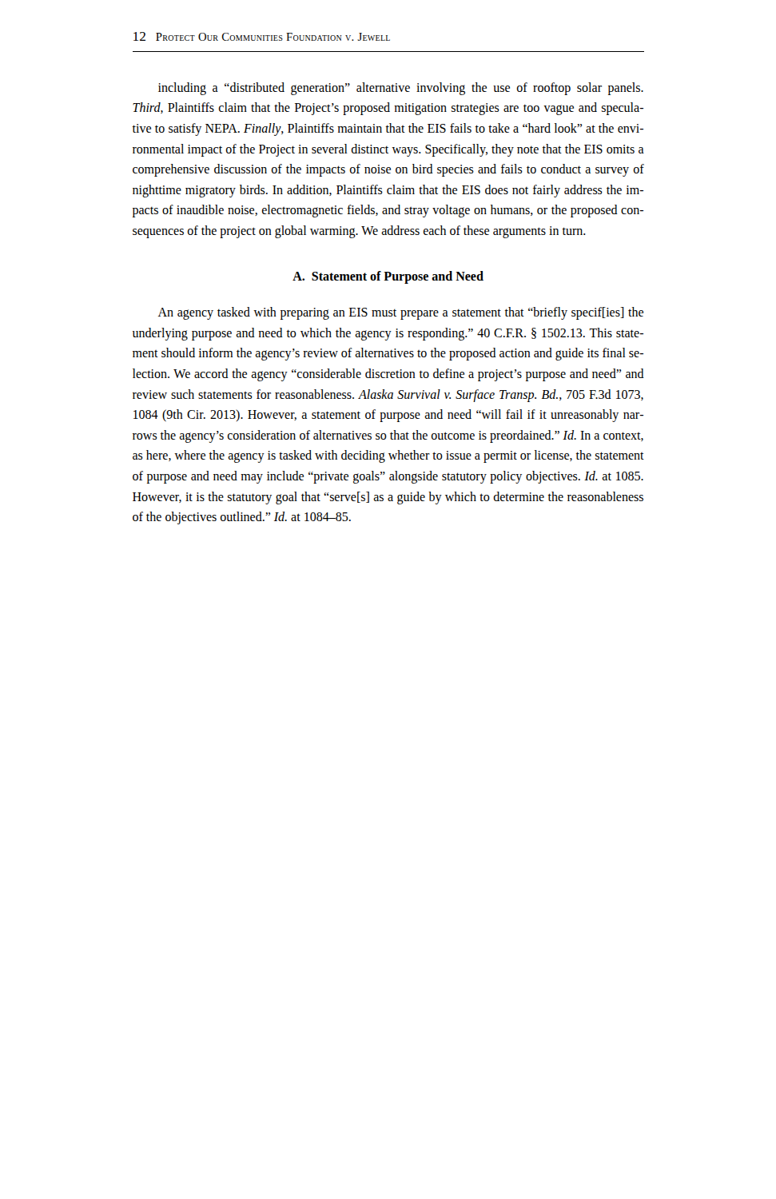12 Protect Our Communities Foundation v. Jewell
including a “distributed generation” alternative involving the use of rooftop solar panels. Third, Plaintiffs claim that the Project’s proposed mitigation strategies are too vague and speculative to satisfy NEPA. Finally, Plaintiffs maintain that the EIS fails to take a “hard look” at the environmental impact of the Project in several distinct ways. Specifically, they note that the EIS omits a comprehensive discussion of the impacts of noise on bird species and fails to conduct a survey of nighttime migratory birds. In addition, Plaintiffs claim that the EIS does not fairly address the impacts of inaudible noise, electromagnetic fields, and stray voltage on humans, or the proposed consequences of the project on global warming. We address each of these arguments in turn.
A. Statement of Purpose and Need
An agency tasked with preparing an EIS must prepare a statement that “briefly specif[ies] the underlying purpose and need to which the agency is responding.” 40 C.F.R. § 1502.13. This statement should inform the agency’s review of alternatives to the proposed action and guide its final selection. We accord the agency “considerable discretion to define a project’s purpose and need” and review such statements for reasonableness. Alaska Survival v. Surface Transp. Bd., 705 F.3d 1073, 1084 (9th Cir. 2013). However, a statement of purpose and need “will fail if it unreasonably narrows the agency’s consideration of alternatives so that the outcome is preordained.” Id. In a context, as here, where the agency is tasked with deciding whether to issue a permit or license, the statement of purpose and need may include “private goals” alongside statutory policy objectives. Id. at 1085. However, it is the statutory goal that “serve[s] as a guide by which to determine the reasonableness of the objectives outlined.” Id. at 1084–85.